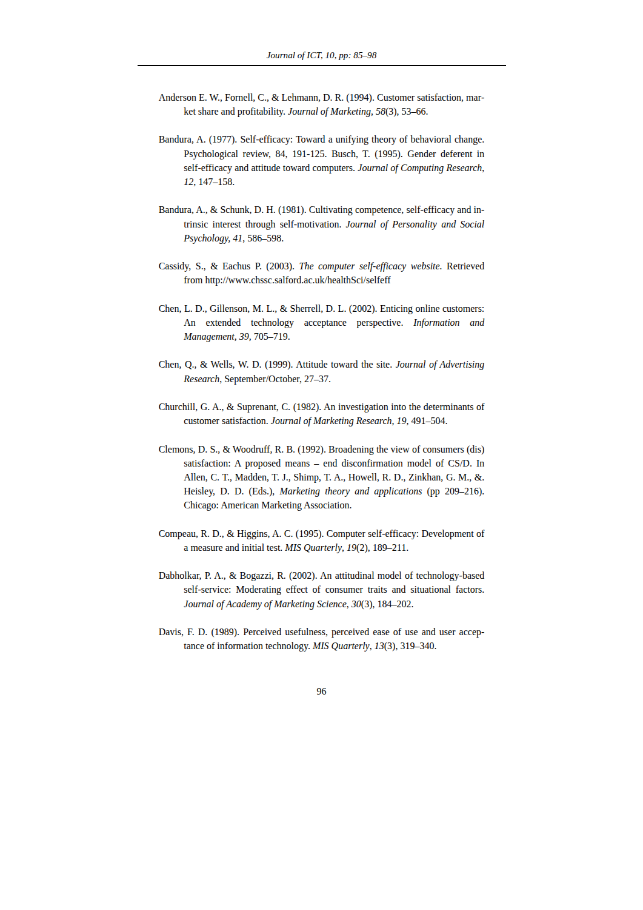Journal of ICT, 10, pp: 85–98
Anderson E. W., Fornell, C., & Lehmann, D. R. (1994). Customer satisfaction, market share and profitability. Journal of Marketing, 58(3), 53–66.
Bandura, A. (1977). Self-efficacy: Toward a unifying theory of behavioral change. Psychological review, 84, 191-125. Busch, T. (1995). Gender deferent in self-efficacy and attitude toward computers. Journal of Computing Research, 12, 147–158.
Bandura, A., & Schunk, D. H. (1981). Cultivating competence, self-efficacy and intrinsic interest through self-motivation. Journal of Personality and Social Psychology, 41, 586–598.
Cassidy, S., & Eachus P. (2003). The computer self-efficacy website. Retrieved from http://www.chssc.salford.ac.uk/healthSci/selfeff
Chen, L. D., Gillenson, M. L., & Sherrell, D. L. (2002). Enticing online customers: An extended technology acceptance perspective. Information and Management, 39, 705–719.
Chen, Q., & Wells, W. D. (1999). Attitude toward the site. Journal of Advertising Research, September/October, 27–37.
Churchill, G. A., & Suprenant, C. (1982). An investigation into the determinants of customer satisfaction. Journal of Marketing Research, 19, 491–504.
Clemons, D. S., & Woodruff, R. B. (1992). Broadening the view of consumers (dis) satisfaction: A proposed means – end disconfirmation model of CS/D. In Allen, C. T., Madden, T. J., Shimp, T. A., Howell, R. D., Zinkhan, G. M., &. Heisley, D. D. (Eds.), Marketing theory and applications (pp 209–216). Chicago: American Marketing Association.
Compeau, R. D., & Higgins, A. C. (1995). Computer self-efficacy: Development of a measure and initial test. MIS Quarterly, 19(2), 189–211.
Dabholkar, P. A., & Bogazzi, R. (2002). An attitudinal model of technology-based self-service: Moderating effect of consumer traits and situational factors. Journal of Academy of Marketing Science, 30(3), 184–202.
Davis, F. D. (1989). Perceived usefulness, perceived ease of use and user acceptance of information technology. MIS Quarterly, 13(3), 319–340.
96